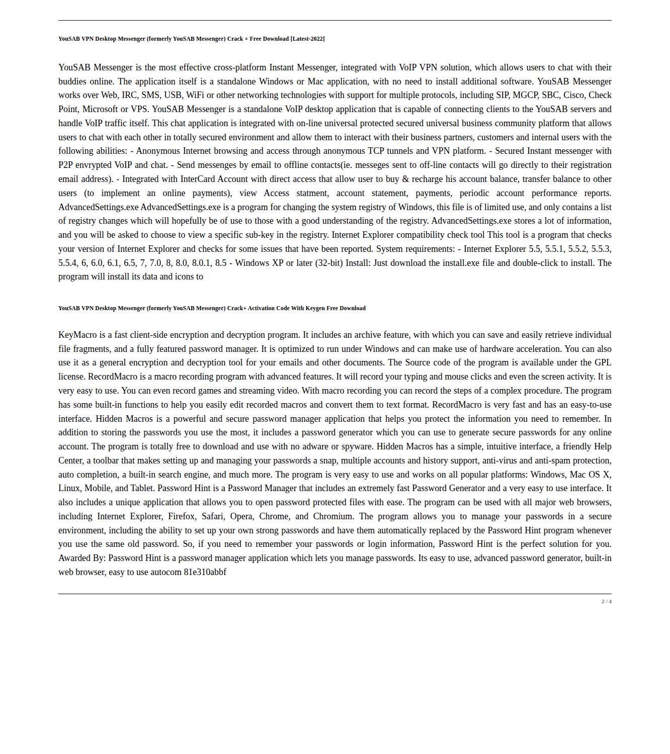YouSAB VPN Desktop Messenger (formerly YouSAB Messenger) Crack + Free Download [Latest-2022]
YouSAB Messenger is the most effective cross-platform Instant Messenger, integrated with VoIP VPN solution, which allows users to chat with their buddies online. The application itself is a standalone Windows or Mac application, with no need to install additional software. YouSAB Messenger works over Web, IRC, SMS, USB, WiFi or other networking technologies with support for multiple protocols, including SIP, MGCP, SBC, Cisco, Check Point, Microsoft or VPS. YouSAB Messenger is a standalone VoIP desktop application that is capable of connecting clients to the YouSAB servers and handle VoIP traffic itself. This chat application is integrated with on-line universal protected secured universal business community platform that allows users to chat with each other in totally secured environment and allow them to interact with their business partners, customers and internal users with the following abilities: - Anonymous Internet browsing and access through anonymous TCP tunnels and VPN platform. - Secured Instant messenger with P2P envrypted VoIP and chat. - Send messenges by email to offline contacts(ie. messeges sent to off-line contacts will go directly to their registration email address). - Integrated with InterCard Account with direct access that allow user to buy & recharge his account balance, transfer balance to other users (to implement an online payments), view Access statment, account statement, payments, periodic account performance reports. AdvancedSettings.exe AdvancedSettings.exe is a program for changing the system registry of Windows, this file is of limited use, and only contains a list of registry changes which will hopefully be of use to those with a good understanding of the registry. AdvancedSettings.exe stores a lot of information, and you will be asked to choose to view a specific sub-key in the registry. Internet Explorer compatibility check tool This tool is a program that checks your version of Internet Explorer and checks for some issues that have been reported. System requirements: - Internet Explorer 5.5, 5.5.1, 5.5.2, 5.5.3, 5.5.4, 6, 6.0, 6.1, 6.5, 7, 7.0, 8, 8.0, 8.0.1, 8.5 - Windows XP or later (32-bit) Install: Just download the install.exe file and double-click to install. The program will install its data and icons to
YouSAB VPN Desktop Messenger (formerly YouSAB Messenger) Crack+ Activation Code With Keygen Free Download
KeyMacro is a fast client-side encryption and decryption program. It includes an archive feature, with which you can save and easily retrieve individual file fragments, and a fully featured password manager. It is optimized to run under Windows and can make use of hardware acceleration. You can also use it as a general encryption and decryption tool for your emails and other documents. The Source code of the program is available under the GPL license. RecordMacro is a macro recording program with advanced features. It will record your typing and mouse clicks and even the screen activity. It is very easy to use. You can even record games and streaming video. With macro recording you can record the steps of a complex procedure. The program has some built-in functions to help you easily edit recorded macros and convert them to text format. RecordMacro is very fast and has an easy-to-use interface. Hidden Macros is a powerful and secure password manager application that helps you protect the information you need to remember. In addition to storing the passwords you use the most, it includes a password generator which you can use to generate secure passwords for any online account. The program is totally free to download and use with no adware or spyware. Hidden Macros has a simple, intuitive interface, a friendly Help Center, a toolbar that makes setting up and managing your passwords a snap, multiple accounts and history support, anti-virus and anti-spam protection, auto completion, a built-in search engine, and much more. The program is very easy to use and works on all popular platforms: Windows, Mac OS X, Linux, Mobile, and Tablet. Password Hint is a Password Manager that includes an extremely fast Password Generator and a very easy to use interface. It also includes a unique application that allows you to open password protected files with ease. The program can be used with all major web browsers, including Internet Explorer, Firefox, Safari, Opera, Chrome, and Chromium. The program allows you to manage your passwords in a secure environment, including the ability to set up your own strong passwords and have them automatically replaced by the Password Hint program whenever you use the same old password. So, if you need to remember your passwords or login information, Password Hint is the perfect solution for you. Awarded By: Password Hint is a password manager application which lets you manage passwords. Its easy to use, advanced password generator, built-in web browser, easy to use autocom 81e310abbf
2 / 4